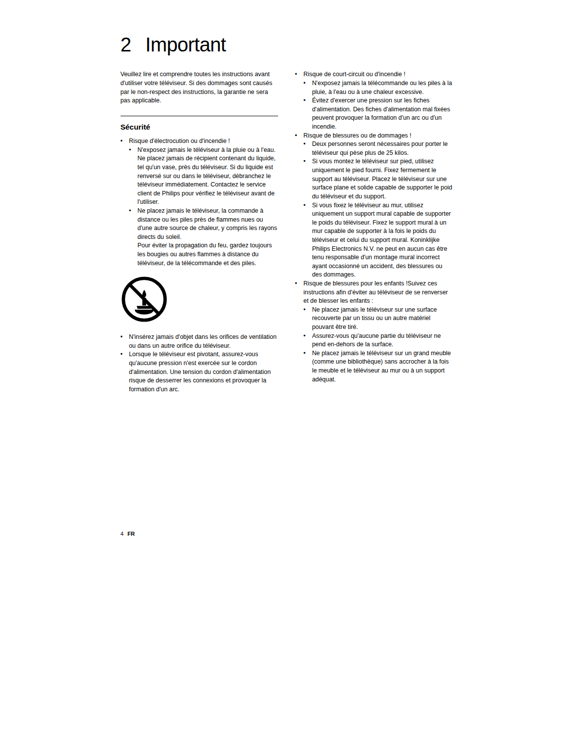2 Important
Veuillez lire et comprendre toutes les instructions avant d'utiliser votre téléviseur. Si des dommages sont causés par le non-respect des instructions, la garantie ne sera pas applicable.
Sécurité
Risque d'électrocution ou d'incendie !
N'exposez jamais le téléviseur à la pluie ou à l'eau. Ne placez jamais de récipient contenant du liquide, tel qu'un vase, près du téléviseur. Si du liquide est renversé sur ou dans le téléviseur, débranchez le téléviseur immédiatement. Contactez le service client de Philips pour vérifiez le téléviseur avant de l'utiliser.
Ne placez jamais le téléviseur, la commande à distance ou les piles près de flammes nues ou d'une autre source de chaleur, y compris les rayons directs du soleil.
Pour éviter la propagation du feu, gardez toujours les bougies ou autres flammes à distance du téléviseur, de la télécommande et des piles.
N'insérez jamais d'objet dans les orifices de ventilation ou dans un autre orifice du téléviseur.
Lorsque le téléviseur est pivotant, assurez-vous qu'aucune pression n'est exercée sur le cordon d'alimentation. Une tension du cordon d'alimentation risque de desserrer les connexions et provoquer la formation d'un arc.
Risque de court-circuit ou d'incendie !
N'exposez jamais la télécommande ou les piles à la pluie, à l'eau ou à une chaleur excessive.
Évitez d'exercer une pression sur les fiches d'alimentation. Des fiches d'alimentation mal fixées peuvent provoquer la formation d'un arc ou d'un incendie.
Risque de blessures ou de dommages !
Deux personnes seront nécessaires pour porter le téléviseur qui pèse plus de 25 kilos.
Si vous montez le téléviseur sur pied, utilisez uniquement le pied fourni. Fixez fermement le support au téléviseur. Placez le téléviseur sur une surface plane et solide capable de supporter le poid du téléviseur et du support.
Si vous fixez le téléviseur au mur, utilisez uniquement un support mural capable de supporter le poids du téléviseur. Fixez le support mural à un mur capable de supporter à la fois le poids du téléviseur et celui du support mural. Koninklijke Philips Electronics N.V. ne peut en aucun cas être tenu responsable d'un montage mural incorrect ayant occasionné un accident, des blessures ou des dommages.
Risque de blessures pour les enfants !Suivez ces instructions afin d'éviter au téléviseur de se renverser et de blesser les enfants :
Ne placez jamais le téléviseur sur une surface recouverte par un tissu ou un autre matériel pouvant être tiré.
Assurez-vous qu'aucune partie du téléviseur ne pend en-dehors de la surface.
Ne placez jamais le téléviseur sur un grand meuble (comme une bibliothèque) sans accrocher à la fois le meuble et le téléviseur au mur ou à un support adéquat.
4 FR